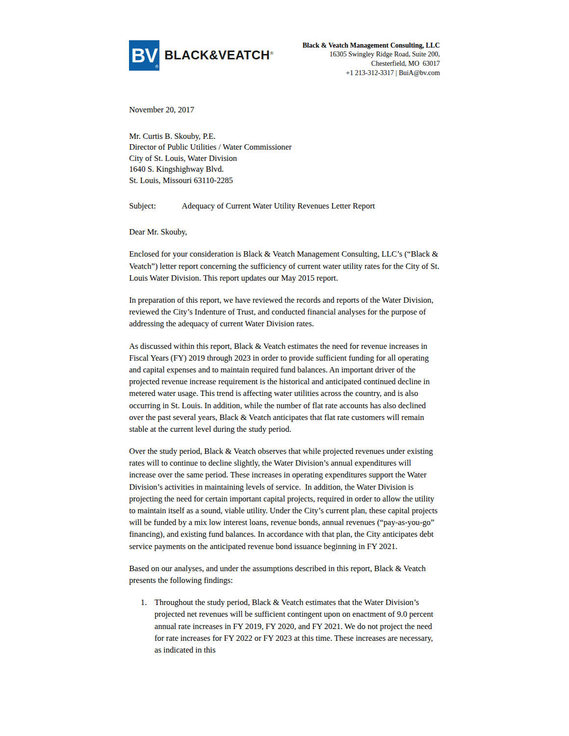BV®
BLACK&VEATCH®
Black & Veatch Management Consulting, LLC
16305 Swingley Ridge Road, Suite 200,
Chesterfield, MO 63017
+1 213-312-3317 | BuiA@bv.com
November 20, 2017
Mr. Curtis B. Skouby, P.E.
Director of Public Utilities / Water Commissioner
City of St. Louis, Water Division
1640 S. Kingshighway Blvd.
St. Louis, Missouri 63110-2285
Subject: Adequacy of Current Water Utility Revenues Letter Report
Dear Mr. Skouby,
Enclosed for your consideration is Black & Veatch Management Consulting, LLC’s (“Black & Veatch”) letter report concerning the sufficiency of current water utility rates for the City of St. Louis Water Division. This report updates our May 2015 report.
In preparation of this report, we have reviewed the records and reports of the Water Division, reviewed the City’s Indenture of Trust, and conducted financial analyses for the purpose of addressing the adequacy of current Water Division rates.
As discussed within this report, Black & Veatch estimates the need for revenue increases in Fiscal Years (FY) 2019 through 2023 in order to provide sufficient funding for all operating and capital expenses and to maintain required fund balances. An important driver of the projected revenue increase requirement is the historical and anticipated continued decline in metered water usage. This trend is affecting water utilities across the country, and is also occurring in St. Louis. In addition, while the number of flat rate accounts has also declined over the past several years, Black & Veatch anticipates that flat rate customers will remain stable at the current level during the study period.
Over the study period, Black & Veatch observes that while projected revenues under existing rates will to continue to decline slightly, the Water Division’s annual expenditures will increase over the same period. These increases in operating expenditures support the Water Division’s activities in maintaining levels of service. In addition, the Water Division is projecting the need for certain important capital projects, required in order to allow the utility to maintain itself as a sound, viable utility. Under the City’s current plan, these capital projects will be funded by a mix low interest loans, revenue bonds, annual revenues (“pay-as-you-go” financing), and existing fund balances. In accordance with that plan, the City anticipates debt service payments on the anticipated revenue bond issuance beginning in FY 2021.
Based on our analyses, and under the assumptions described in this report, Black & Veatch presents the following findings:
Throughout the study period, Black & Veatch estimates that the Water Division’s projected net revenues will be sufficient contingent upon on enactment of 9.0 percent annual rate increases in FY 2019, FY 2020, and FY 2021. We do not project the need for rate increases for FY 2022 or FY 2023 at this time. These increases are necessary, as indicated in this